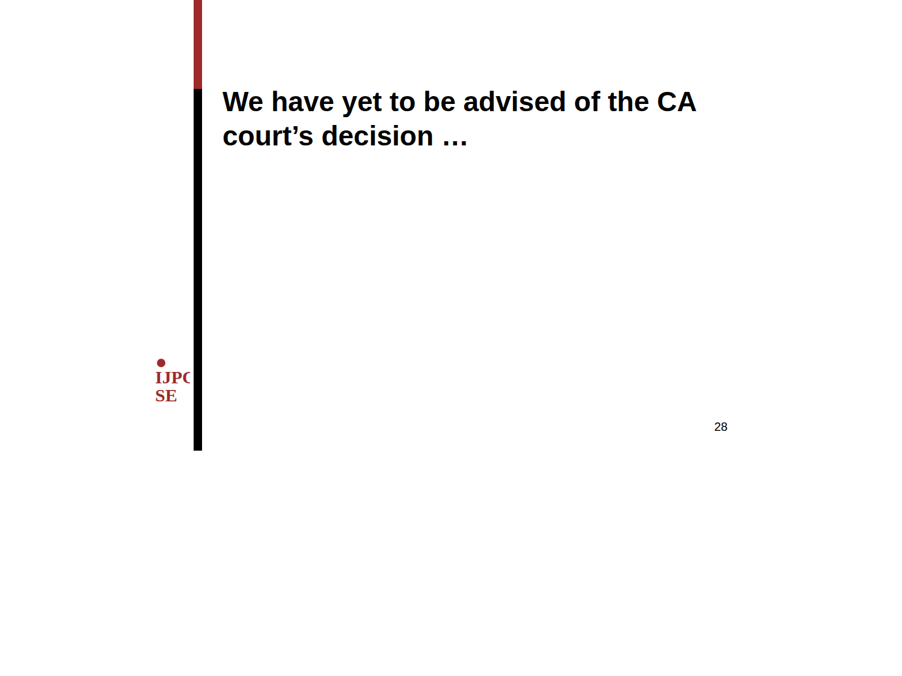We have yet to be advised of the CA court’s decision …
INTERNATIONAL
JOINT POLICY COMMITTEE
OF THE SOCIETIES OF EPIDEMIOLOGY
IJPC SE
28